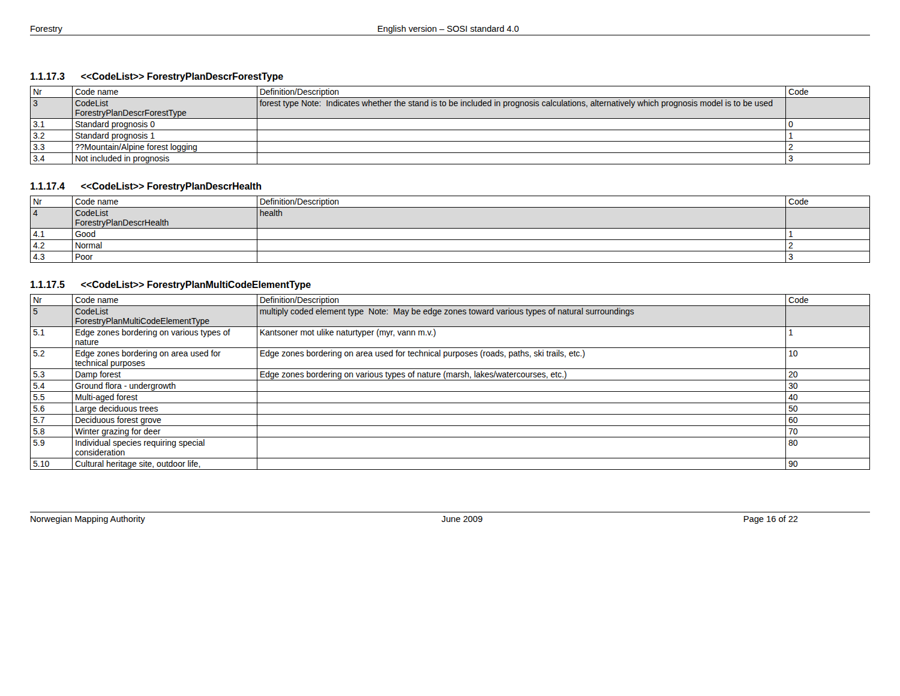Forestry
English version – SOSI standard 4.0
1.1.17.3 <<CodeList>> ForestryPlanDescrForestType
| Nr | Code name | Definition/Description | Code |
| --- | --- | --- | --- |
| 3 | CodeList ForestryPlanDescrForestType | forest type Note: Indicates whether the stand is to be included in prognosis calculations, alternatively which prognosis model is to be used | |
| 3.1 | Standard prognosis 0 | | 0 |
| 3.2 | Standard prognosis 1 | | 1 |
| 3.3 | ??Mountain/Alpine forest logging | | 2 |
| 3.4 | Not included in prognosis | | 3 |
1.1.17.4 <<CodeList>> ForestryPlanDescrHealth
| Nr | Code name | Definition/Description | Code |
| --- | --- | --- | --- |
| 4 | CodeList ForestryPlanDescrHealth | health | |
| 4.1 | Good | | 1 |
| 4.2 | Normal | | 2 |
| 4.3 | Poor | | 3 |
1.1.17.5 <<CodeList>> ForestryPlanMultiCodeElementType
| Nr | Code name | Definition/Description | Code |
| --- | --- | --- | --- |
| 5 | CodeList ForestryPlanMultiCodeElementType | multiply coded element type Note: May be edge zones toward various types of natural surroundings | |
| 5.1 | Edge zones bordering on various types of nature | Kantsoner mot ulike naturtyper (myr, vann m.v.) | 1 |
| 5.2 | Edge zones bordering on area used for technical purposes | Edge zones bordering on area used for technical purposes (roads, paths, ski trails, etc.) | 10 |
| 5.3 | Damp forest | Edge zones bordering on various types of nature (marsh, lakes/watercourses, etc.) | 20 |
| 5.4 | Ground flora - undergrowth | | 30 |
| 5.5 | Multi-aged forest | | 40 |
| 5.6 | Large deciduous trees | | 50 |
| 5.7 | Deciduous forest grove | | 60 |
| 5.8 | Winter grazing for deer | | 70 |
| 5.9 | Individual species requiring special consideration | | 80 |
| 5.10 | Cultural heritage site, outdoor life, | | 90 |
Norwegian Mapping Authority
June 2009
Page 16 of 22